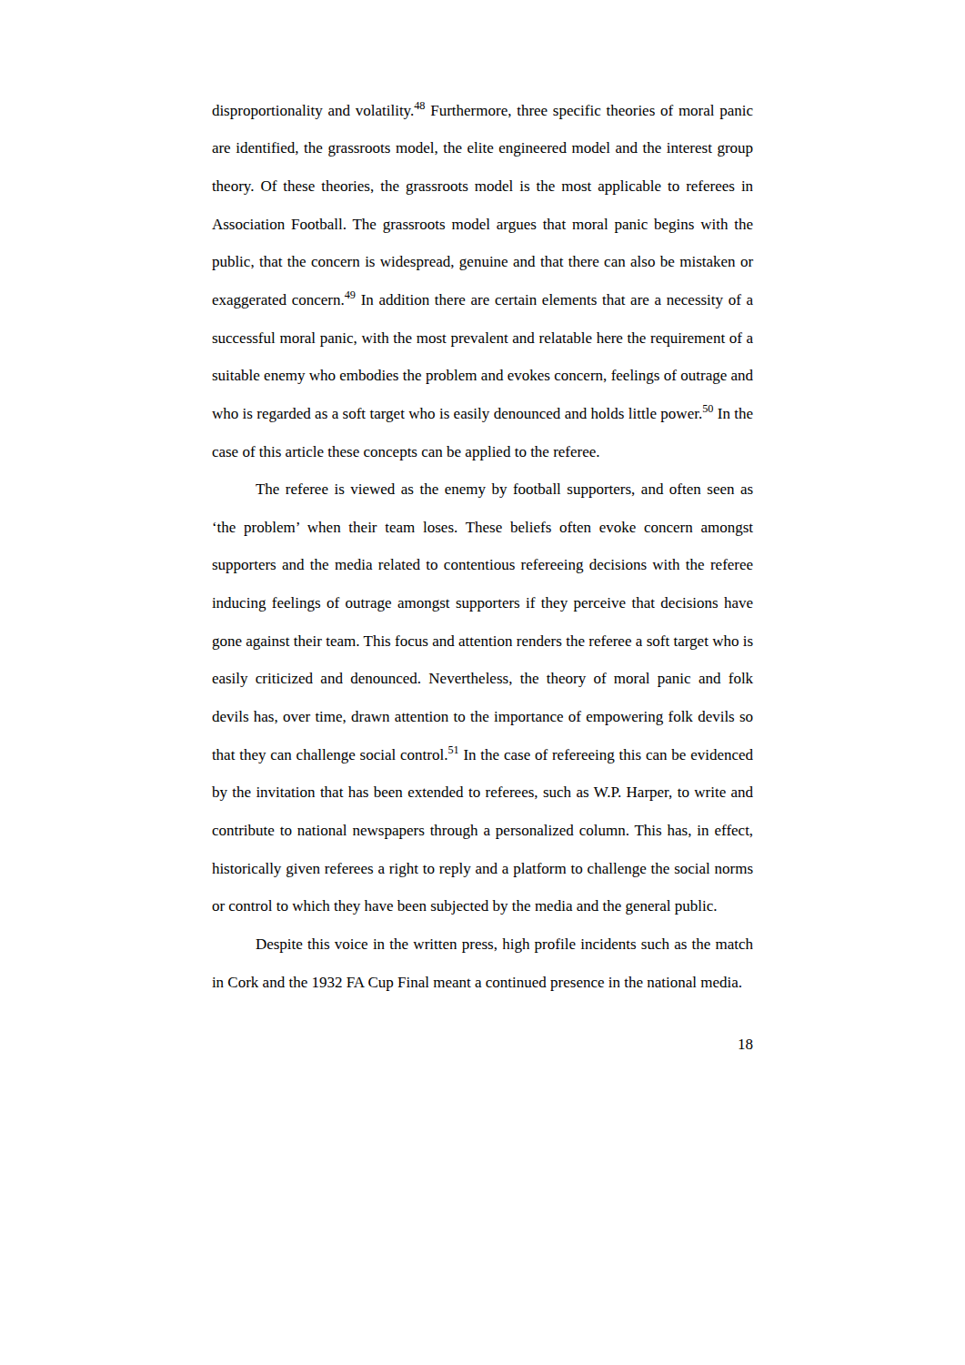disproportionality and volatility.48 Furthermore, three specific theories of moral panic are identified, the grassroots model, the elite engineered model and the interest group theory. Of these theories, the grassroots model is the most applicable to referees in Association Football. The grassroots model argues that moral panic begins with the public, that the concern is widespread, genuine and that there can also be mistaken or exaggerated concern.49 In addition there are certain elements that are a necessity of a successful moral panic, with the most prevalent and relatable here the requirement of a suitable enemy who embodies the problem and evokes concern, feelings of outrage and who is regarded as a soft target who is easily denounced and holds little power.50 In the case of this article these concepts can be applied to the referee.
The referee is viewed as the enemy by football supporters, and often seen as ‘the problem’ when their team loses. These beliefs often evoke concern amongst supporters and the media related to contentious refereeing decisions with the referee inducing feelings of outrage amongst supporters if they perceive that decisions have gone against their team. This focus and attention renders the referee a soft target who is easily criticized and denounced. Nevertheless, the theory of moral panic and folk devils has, over time, drawn attention to the importance of empowering folk devils so that they can challenge social control.51 In the case of refereeing this can be evidenced by the invitation that has been extended to referees, such as W.P. Harper, to write and contribute to national newspapers through a personalized column. This has, in effect, historically given referees a right to reply and a platform to challenge the social norms or control to which they have been subjected by the media and the general public.
Despite this voice in the written press, high profile incidents such as the match in Cork and the 1932 FA Cup Final meant a continued presence in the national media.
18